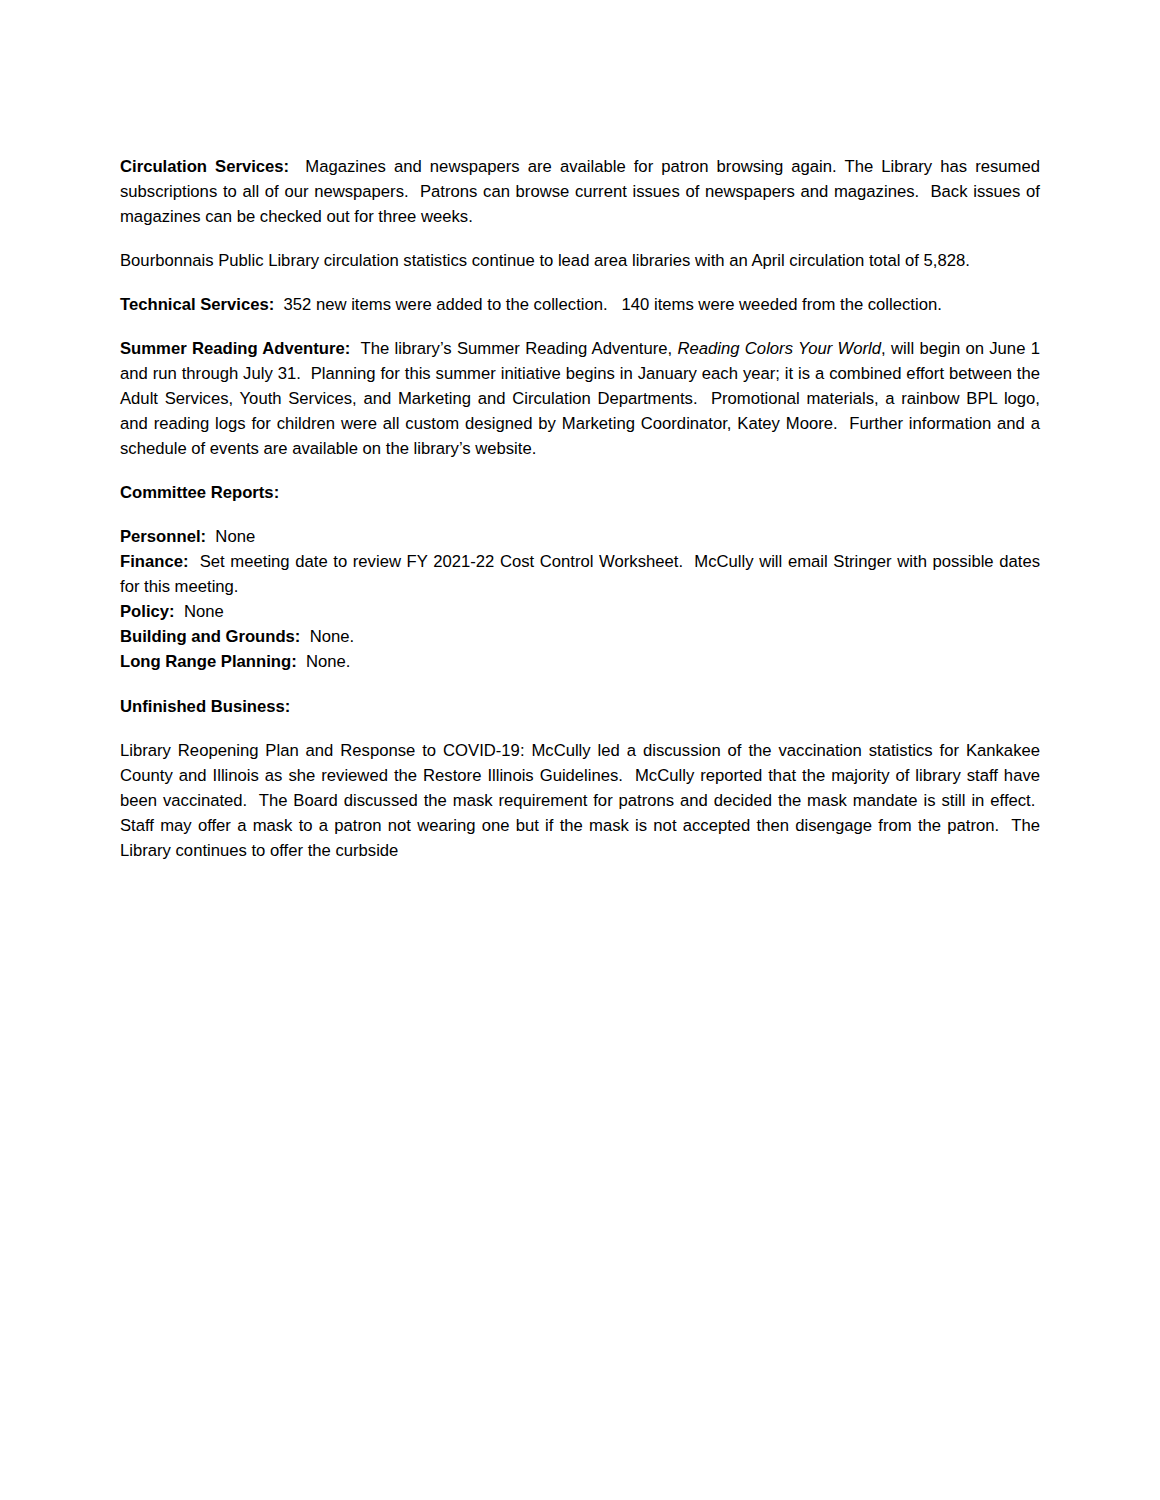Circulation Services: Magazines and newspapers are available for patron browsing again. The Library has resumed subscriptions to all of our newspapers. Patrons can browse current issues of newspapers and magazines. Back issues of magazines can be checked out for three weeks.
Bourbonnais Public Library circulation statistics continue to lead area libraries with an April circulation total of 5,828.
Technical Services: 352 new items were added to the collection. 140 items were weeded from the collection.
Summer Reading Adventure: The library’s Summer Reading Adventure, Reading Colors Your World, will begin on June 1 and run through July 31. Planning for this summer initiative begins in January each year; it is a combined effort between the Adult Services, Youth Services, and Marketing and Circulation Departments. Promotional materials, a rainbow BPL logo, and reading logs for children were all custom designed by Marketing Coordinator, Katey Moore. Further information and a schedule of events are available on the library’s website.
Committee Reports:
Personnel: None
Finance: Set meeting date to review FY 2021-22 Cost Control Worksheet. McCully will email Stringer with possible dates for this meeting.
Policy: None
Building and Grounds: None.
Long Range Planning: None.
Unfinished Business:
Library Reopening Plan and Response to COVID-19: McCully led a discussion of the vaccination statistics for Kankakee County and Illinois as she reviewed the Restore Illinois Guidelines. McCully reported that the majority of library staff have been vaccinated. The Board discussed the mask requirement for patrons and decided the mask mandate is still in effect. Staff may offer a mask to a patron not wearing one but if the mask is not accepted then disengage from the patron. The Library continues to offer the curbside